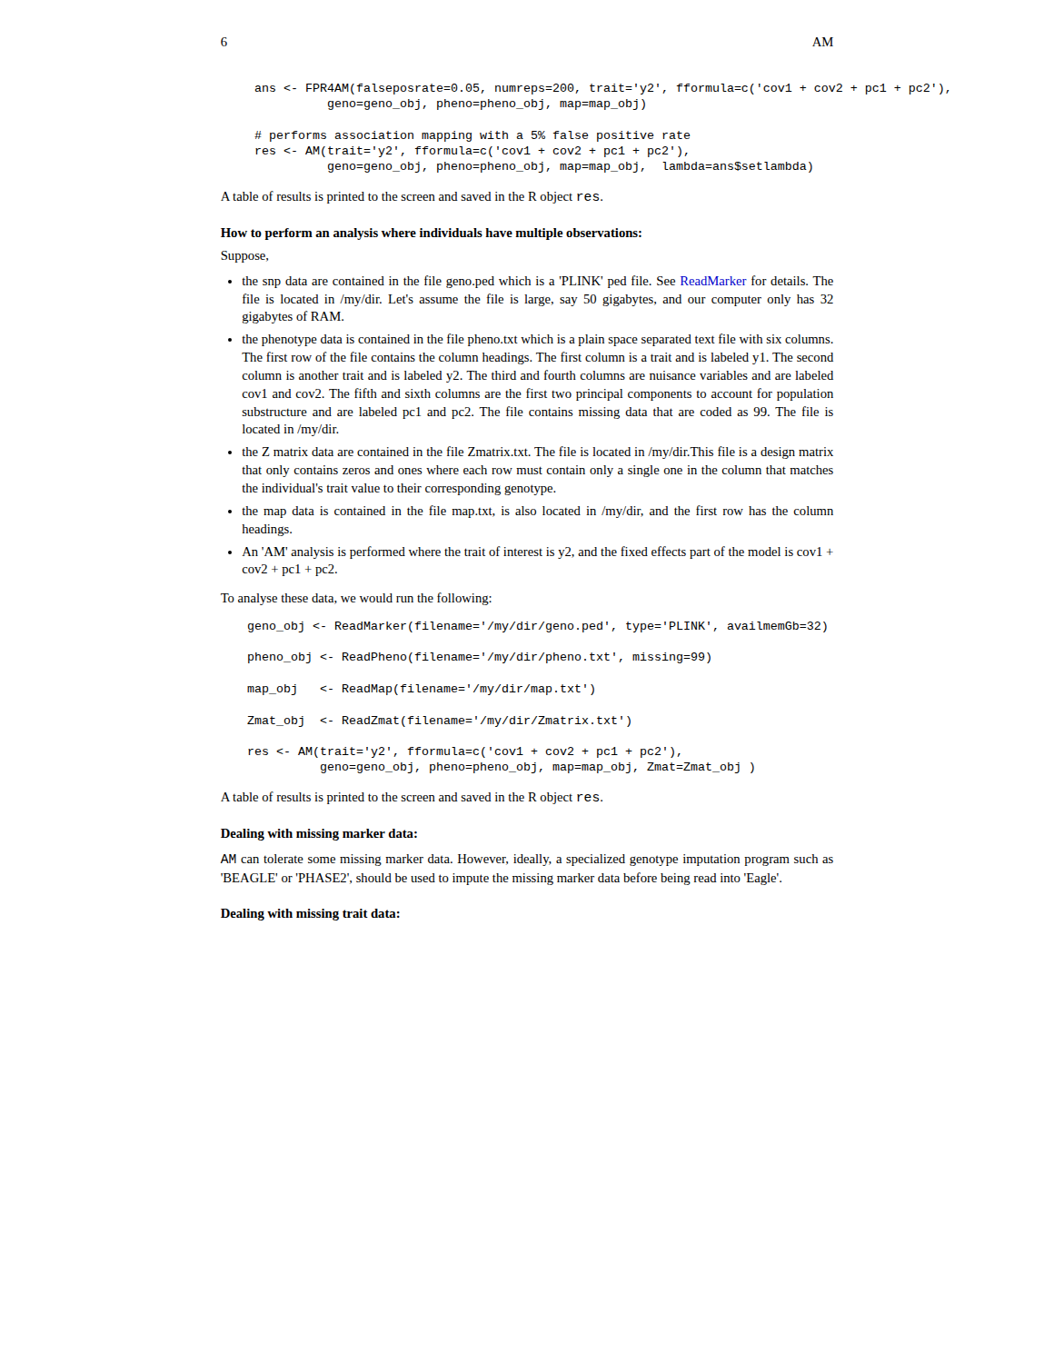6 AM
  ans <- FPR4AM(falseposrate=0.05, numreps=200, trait='y2', fformula=c('cov1 + cov2 + pc1 + pc2'),
            geno=geno_obj, pheno=pheno_obj, map=map_obj)

  # performs association mapping with a 5% false positive rate
  res <- AM(trait='y2', fformula=c('cov1 + cov2 + pc1 + pc2'),
            geno=geno_obj, pheno=pheno_obj, map=map_obj,  lambda=ans$setlambda)
A table of results is printed to the screen and saved in the R object res.
How to perform an analysis where individuals have multiple observations:
Suppose,
the snp data are contained in the file geno.ped which is a 'PLINK' ped file. See ReadMarker for details. The file is located in /my/dir. Let's assume the file is large, say 50 gigabytes, and our computer only has 32 gigabytes of RAM.
the phenotype data is contained in the file pheno.txt which is a plain space separated text file with six columns. The first row of the file contains the column headings. The first column is a trait and is labeled y1. The second column is another trait and is labeled y2. The third and fourth columns are nuisance variables and are labeled cov1 and cov2. The fifth and sixth columns are the first two principal components to account for population substructure and are labeled pc1 and pc2. The file contains missing data that are coded as 99. The file is located in /my/dir.
the Z matrix data are contained in the file Zmatrix.txt. The file is located in /my/dir.This file is a design matrix that only contains zeros and ones where each row must contain only a single one in the column that matches the individual's trait value to their corresponding genotype.
the map data is contained in the file map.txt, is also located in /my/dir, and the first row has the column headings.
An 'AM' analysis is performed where the trait of interest is y2, and the fixed effects part of the model is cov1 + cov2 + pc1 + pc2.
To analyse these data, we would run the following:
 geno_obj <- ReadMarker(filename='/my/dir/geno.ped', type='PLINK', availmemGb=32)

 pheno_obj <- ReadPheno(filename='/my/dir/pheno.txt', missing=99)

 map_obj   <- ReadMap(filename='/my/dir/map.txt')

 Zmat_obj  <- ReadZmat(filename='/my/dir/Zmatrix.txt')

 res <- AM(trait='y2', fformula=c('cov1 + cov2 + pc1 + pc2'),
           geno=geno_obj, pheno=pheno_obj, map=map_obj, Zmat=Zmat_obj )
A table of results is printed to the screen and saved in the R object res.
Dealing with missing marker data:
AM can tolerate some missing marker data. However, ideally, a specialized genotype imputation program such as 'BEAGLE' or 'PHASE2', should be used to impute the missing marker data before being read into 'Eagle'.
Dealing with missing trait data: